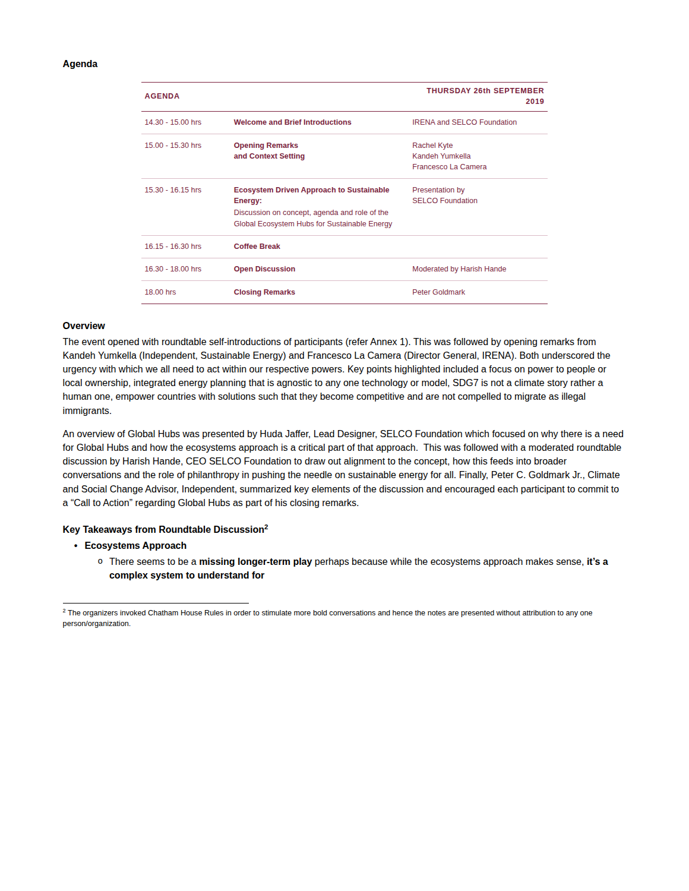Agenda
| AGENDA | THURSDAY 26th SEPTEMBER 2019 |
| --- | --- |
| 14.30 - 15.00 hrs | Welcome and Brief Introductions | IRENA and SELCO Foundation |
| 15.00 - 15.30 hrs | Opening Remarks and Context Setting | Rachel Kyte Kandeh Yumkella Francesco La Camera |
| 15.30 - 16.15 hrs | Ecosystem Driven Approach to Sustainable Energy: Discussion on concept, agenda and role of the Global Ecosystem Hubs for Sustainable Energy | Presentation by SELCO Foundation |
| 16.15 - 16.30 hrs | Coffee Break | |
| 16.30 - 18.00 hrs | Open Discussion | Moderated by Harish Hande |
| 18.00 hrs | Closing Remarks | Peter Goldmark |
Overview
The event opened with roundtable self-introductions of participants (refer Annex 1). This was followed by opening remarks from Kandeh Yumkella (Independent, Sustainable Energy) and Francesco La Camera (Director General, IRENA). Both underscored the urgency with which we all need to act within our respective powers. Key points highlighted included a focus on power to people or local ownership, integrated energy planning that is agnostic to any one technology or model, SDG7 is not a climate story rather a human one, empower countries with solutions such that they become competitive and are not compelled to migrate as illegal immigrants.
An overview of Global Hubs was presented by Huda Jaffer, Lead Designer, SELCO Foundation which focused on why there is a need for Global Hubs and how the ecosystems approach is a critical part of that approach. This was followed with a moderated roundtable discussion by Harish Hande, CEO SELCO Foundation to draw out alignment to the concept, how this feeds into broader conversations and the role of philanthropy in pushing the needle on sustainable energy for all. Finally, Peter C. Goldmark Jr., Climate and Social Change Advisor, Independent, summarized key elements of the discussion and encouraged each participant to commit to a “Call to Action” regarding Global Hubs as part of his closing remarks.
Key Takeaways from Roundtable Discussion2
Ecosystems Approach
There seems to be a missing longer-term play perhaps because while the ecosystems approach makes sense, it’s a complex system to understand for
2 The organizers invoked Chatham House Rules in order to stimulate more bold conversations and hence the notes are presented without attribution to any one person/organization.